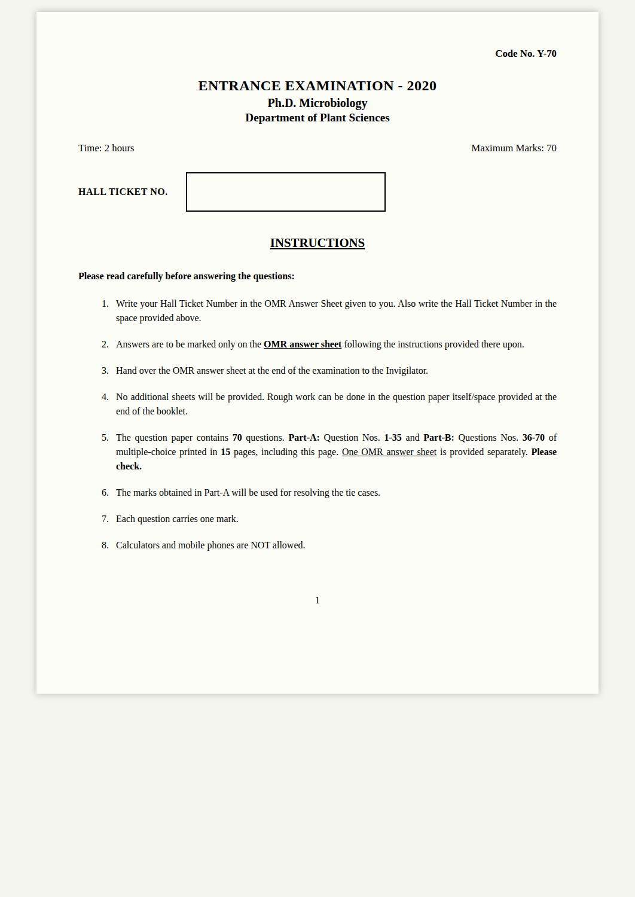Code No. Y-70
ENTRANCE EXAMINATION - 2020
Ph.D. Microbiology
Department of Plant Sciences
Time: 2 hours Maximum Marks: 70
HALL TICKET NO.
INSTRUCTIONS
Please read carefully before answering the questions:
Write your Hall Ticket Number in the OMR Answer Sheet given to you. Also write the Hall Ticket Number in the space provided above.
Answers are to be marked only on the OMR answer sheet following the instructions provided there upon.
Hand over the OMR answer sheet at the end of the examination to the Invigilator.
No additional sheets will be provided. Rough work can be done in the question paper itself/space provided at the end of the booklet.
The question paper contains 70 questions. Part-A: Question Nos. 1-35 and Part-B: Questions Nos. 36-70 of multiple-choice printed in 15 pages, including this page. One OMR answer sheet is provided separately. Please check.
The marks obtained in Part-A will be used for resolving the tie cases.
Each question carries one mark.
Calculators and mobile phones are NOT allowed.
1